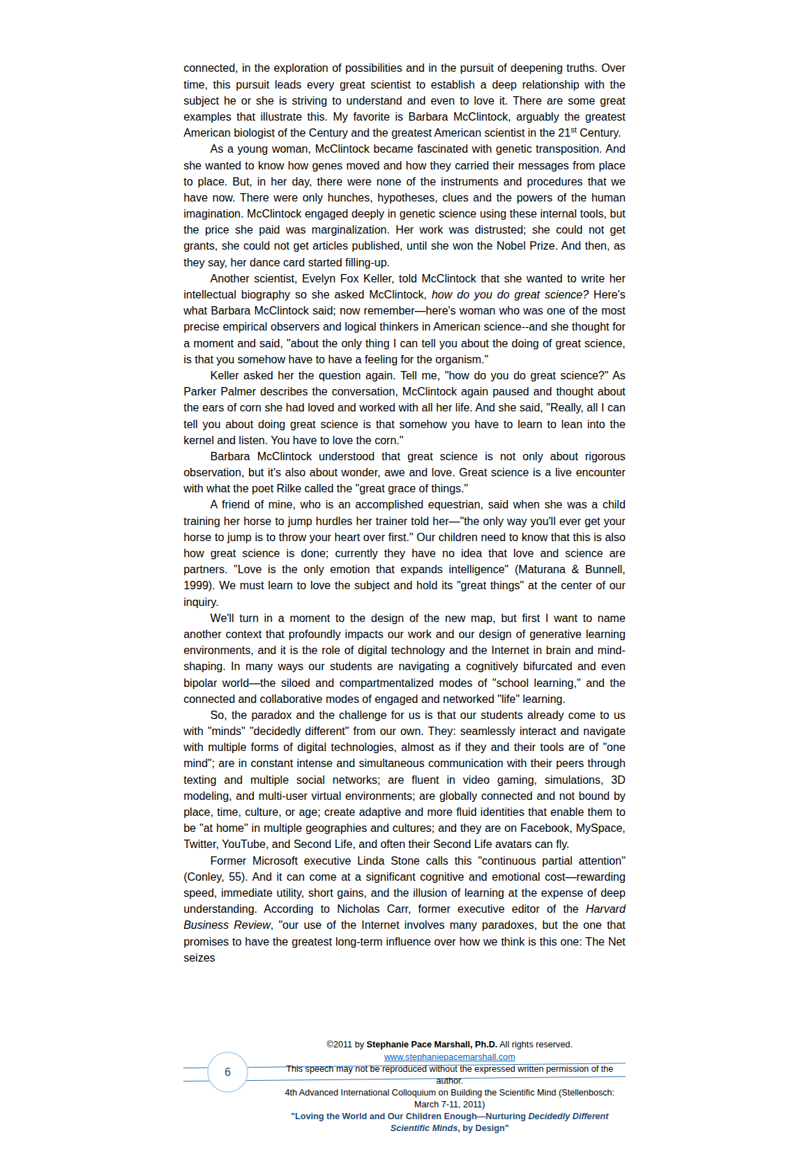connected, in the exploration of possibilities and in the pursuit of deepening truths. Over time, this pursuit leads every great scientist to establish a deep relationship with the subject he or she is striving to understand and even to love it. There are some great examples that illustrate this. My favorite is Barbara McClintock, arguably the greatest American biologist of the Century and the greatest American scientist in the 21st Century.
As a young woman, McClintock became fascinated with genetic transposition. And she wanted to know how genes moved and how they carried their messages from place to place. But, in her day, there were none of the instruments and procedures that we have now. There were only hunches, hypotheses, clues and the powers of the human imagination. McClintock engaged deeply in genetic science using these internal tools, but the price she paid was marginalization. Her work was distrusted; she could not get grants, she could not get articles published, until she won the Nobel Prize. And then, as they say, her dance card started filling-up.
Another scientist, Evelyn Fox Keller, told McClintock that she wanted to write her intellectual biography so she asked McClintock, how do you do great science? Here's what Barbara McClintock said; now remember—here's woman who was one of the most precise empirical observers and logical thinkers in American science--and she thought for a moment and said, "about the only thing I can tell you about the doing of great science, is that you somehow have to have a feeling for the organism."
Keller asked her the question again. Tell me, "how do you do great science?" As Parker Palmer describes the conversation, McClintock again paused and thought about the ears of corn she had loved and worked with all her life. And she said, "Really, all I can tell you about doing great science is that somehow you have to learn to lean into the kernel and listen. You have to love the corn."
Barbara McClintock understood that great science is not only about rigorous observation, but it's also about wonder, awe and love. Great science is a live encounter with what the poet Rilke called the "great grace of things."
A friend of mine, who is an accomplished equestrian, said when she was a child training her horse to jump hurdles her trainer told her—"the only way you'll ever get your horse to jump is to throw your heart over first." Our children need to know that this is also how great science is done; currently they have no idea that love and science are partners. "Love is the only emotion that expands intelligence" (Maturana & Bunnell, 1999). We must learn to love the subject and hold its "great things" at the center of our inquiry.
We'll turn in a moment to the design of the new map, but first I want to name another context that profoundly impacts our work and our design of generative learning environments, and it is the role of digital technology and the Internet in brain and mind-shaping. In many ways our students are navigating a cognitively bifurcated and even bipolar world—the siloed and compartmentalized modes of "school learning," and the connected and collaborative modes of engaged and networked "life" learning.
So, the paradox and the challenge for us is that our students already come to us with "minds" "decidedly different" from our own. They: seamlessly interact and navigate with multiple forms of digital technologies, almost as if they and their tools are of "one mind"; are in constant intense and simultaneous communication with their peers through texting and multiple social networks; are fluent in video gaming, simulations, 3D modeling, and multi-user virtual environments; are globally connected and not bound by place, time, culture, or age; create adaptive and more fluid identities that enable them to be "at home" in multiple geographies and cultures; and they are on Facebook, MySpace, Twitter, YouTube, and Second Life, and often their Second Life avatars can fly.
Former Microsoft executive Linda Stone calls this "continuous partial attention" (Conley, 55). And it can come at a significant cognitive and emotional cost—rewarding speed, immediate utility, short gains, and the illusion of learning at the expense of deep understanding. According to Nicholas Carr, former executive editor of the Harvard Business Review, "our use of the Internet involves many paradoxes, but the one that promises to have the greatest long-term influence over how we think is this one: The Net seizes
6
©2011 by Stephanie Pace Marshall, Ph.D. All rights reserved. www.stephaniepacemarshall.com
This speech may not be reproduced without the expressed written permission of the author.
4th Advanced International Colloquium on Building the Scientific Mind (Stellenbosch: March 7-11, 2011)
"Loving the World and Our Children Enough—Nurturing Decidedly Different Scientific Minds, by Design"